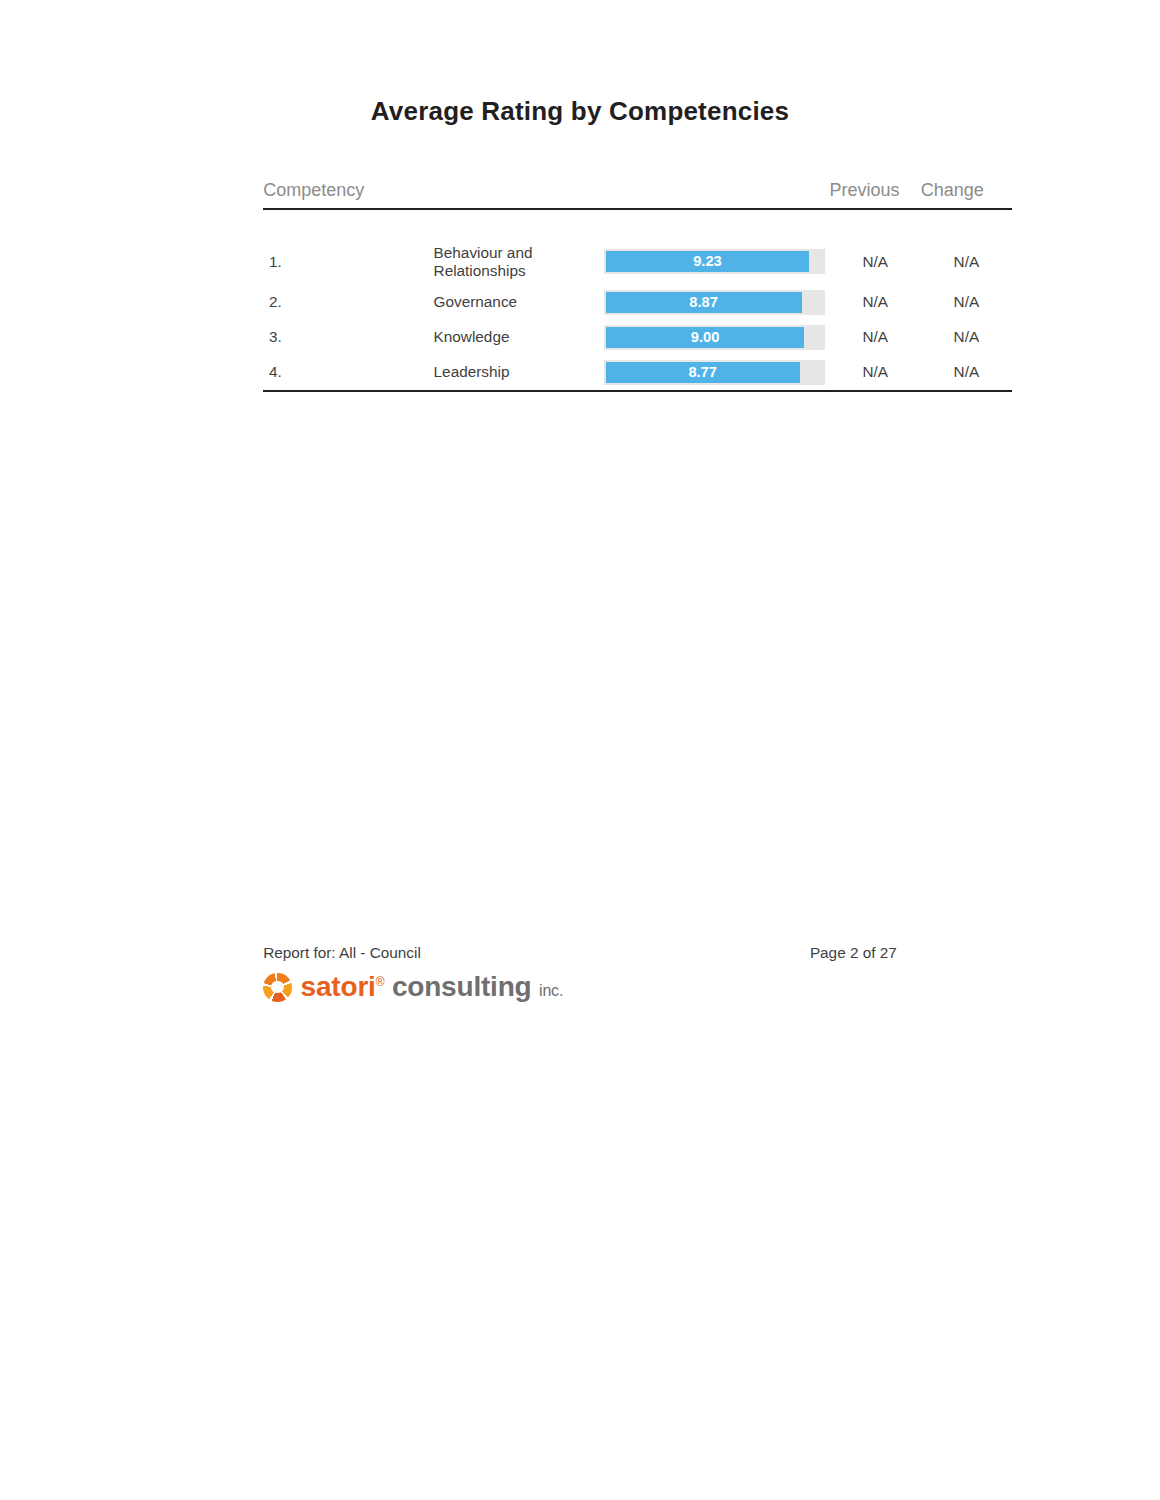Average Rating by Competencies
| Competency | | Previous | Change |
| --- | --- | --- | --- |
| 1. | Behaviour and Relationships | 9.23 | N/A | N/A |
| 2. | Governance | 8.87 | N/A | N/A |
| 3. | Knowledge | 9.00 | N/A | N/A |
| 4. | Leadership | 8.77 | N/A | N/A |
Report for: All - Council
Page 2 of 27
satori® consulting inc.